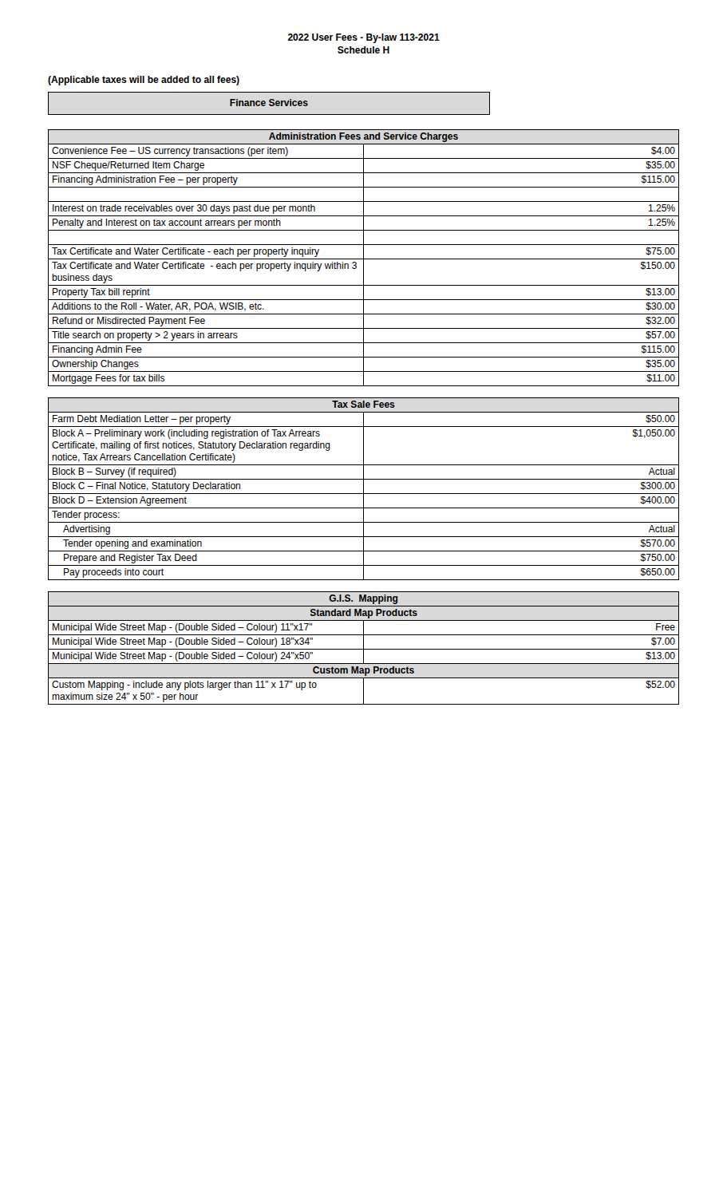2022 User Fees - By-law 113-2021
Schedule H
(Applicable taxes will be added to all fees)
| Finance Services |
| Administration Fees and Service Charges |
| Convenience Fee – US currency transactions (per item) | $4.00 |
| NSF Cheque/Returned Item Charge | $35.00 |
| Financing Administration Fee – per property | $115.00 |
| Interest on trade receivables over 30 days past due per month | 1.25% |
| Penalty and Interest on tax account arrears per month | 1.25% |
| Tax Certificate and Water Certificate - each per property inquiry | $75.00 |
| Tax Certificate and Water Certificate - each per property inquiry within 3 business days | $150.00 |
| Property Tax bill reprint | $13.00 |
| Additions to the Roll - Water, AR, POA, WSIB, etc. | $30.00 |
| Refund or Misdirected Payment Fee | $32.00 |
| Title search on property > 2 years in arrears | $57.00 |
| Financing Admin Fee | $115.00 |
| Ownership Changes | $35.00 |
| Mortgage Fees for tax bills | $11.00 |
| Tax Sale Fees |
| Farm Debt Mediation Letter – per property | $50.00 |
| Block A – Preliminary work (including registration of Tax Arrears Certificate, mailing of first notices, Statutory Declaration regarding notice, Tax Arrears Cancellation Certificate) | $1,050.00 |
| Block B – Survey (if required) | Actual |
| Block C – Final Notice, Statutory Declaration | $300.00 |
| Block D – Extension Agreement | $400.00 |
| Tender process: | |
| Advertising | Actual |
| Tender opening and examination | $570.00 |
| Prepare and Register Tax Deed | $750.00 |
| Pay proceeds into court | $650.00 |
| G.I.S. Mapping |
| Standard Map Products |
| Municipal Wide Street Map - (Double Sided – Colour) 11"x17" | Free |
| Municipal Wide Street Map - (Double Sided – Colour) 18"x34" | $7.00 |
| Municipal Wide Street Map - (Double Sided – Colour) 24"x50" | $13.00 |
| Custom Map Products |
| Custom Mapping - include any plots larger than 11" x 17" up to maximum size 24" x 50" - per hour | $52.00 |